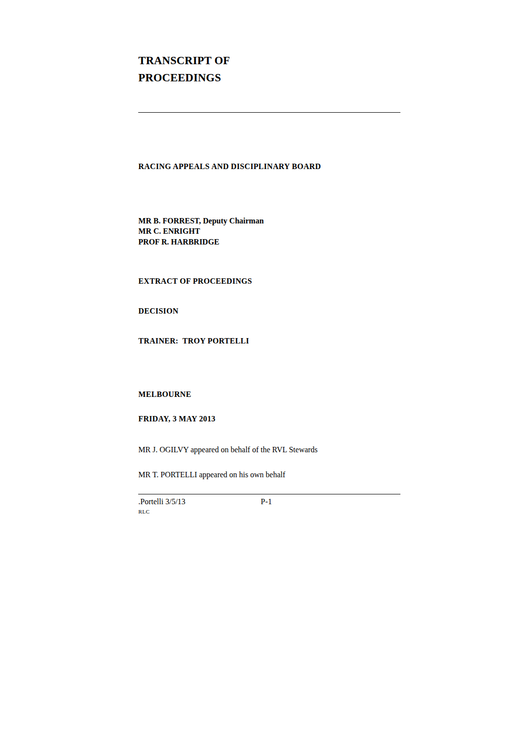TRANSCRIPT OF
PROCEEDINGS
RACING APPEALS AND DISCIPLINARY BOARD
MR B. FORREST, Deputy Chairman
MR C. ENRIGHT
PROF R. HARBRIDGE
EXTRACT OF PROCEEDINGS
DECISION
TRAINER: TROY PORTELLI
MELBOURNE
FRIDAY, 3 MAY 2013
MR J. OGILVY appeared on behalf of the RVL Stewards
MR T. PORTELLI appeared on his own behalf
.Portelli 3/5/13 P-1
RLC